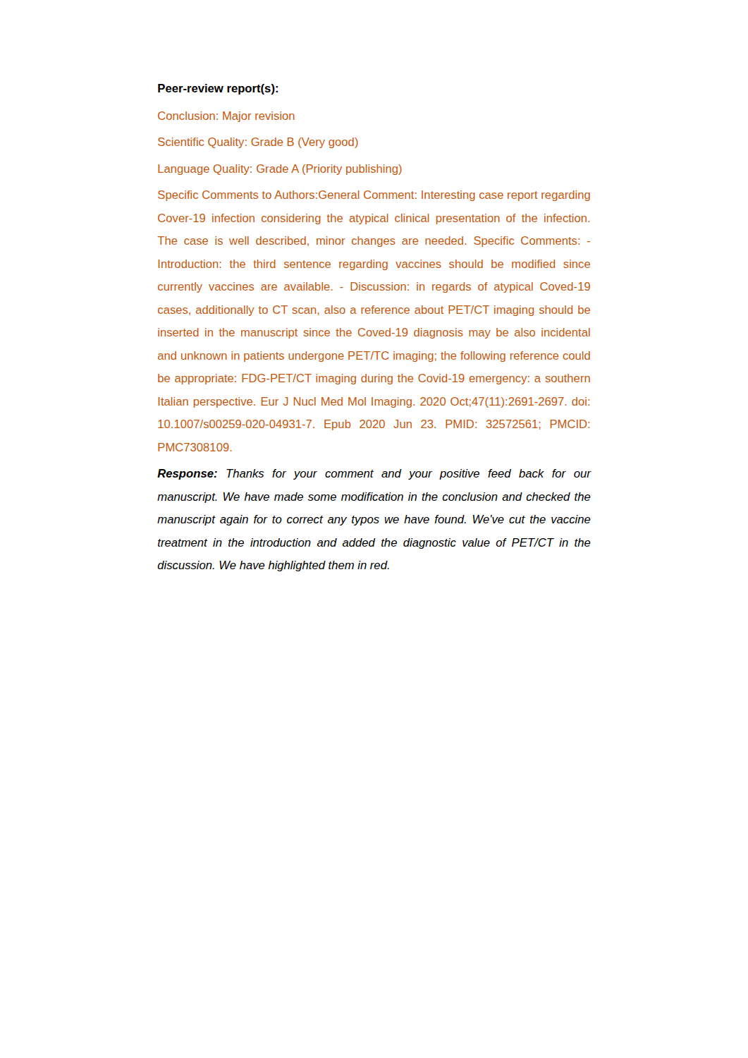Peer-review report(s):
Conclusion: Major revision
Scientific Quality: Grade B (Very good)
Language Quality: Grade A (Priority publishing)
Specific Comments to Authors:General Comment: Interesting case report regarding Cover-19 infection considering the atypical clinical presentation of the infection. The case is well described, minor changes are needed. Specific Comments: - Introduction: the third sentence regarding vaccines should be modified since currently vaccines are available. - Discussion: in regards of atypical Coved-19 cases, additionally to CT scan, also a reference about PET/CT imaging should be inserted in the manuscript since the Coved-19 diagnosis may be also incidental and unknown in patients undergone PET/TC imaging; the following reference could be appropriate: FDG-PET/CT imaging during the Covid-19 emergency: a southern Italian perspective. Eur J Nucl Med Mol Imaging. 2020 Oct;47(11):2691-2697. doi: 10.1007/s00259-020-04931-7. Epub 2020 Jun 23. PMID: 32572561; PMCID: PMC7308109.
Response: Thanks for your comment and your positive feed back for our manuscript. We have made some modification in the conclusion and checked the manuscript again for to correct any typos we have found. We've cut the vaccine treatment in the introduction and added the diagnostic value of PET/CT in the discussion. We have highlighted them in red.